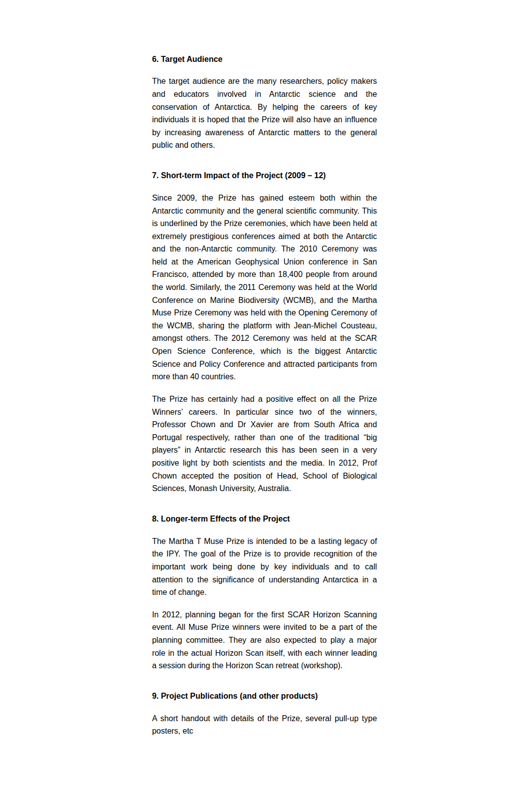6. Target Audience
The target audience are the many researchers, policy makers and educators involved in Antarctic science and the conservation of Antarctica. By helping the careers of key individuals it is hoped that the Prize will also have an influence by increasing awareness of Antarctic matters to the general public and others.
7. Short-term Impact of the Project (2009 – 12)
Since 2009, the Prize has gained esteem both within the Antarctic community and the general scientific community. This is underlined by the Prize ceremonies, which have been held at extremely prestigious conferences aimed at both the Antarctic and the non-Antarctic community. The 2010 Ceremony was held at the American Geophysical Union conference in San Francisco, attended by more than 18,400 people from around the world. Similarly, the 2011 Ceremony was held at the World Conference on Marine Biodiversity (WCMB), and the Martha Muse Prize Ceremony was held with the Opening Ceremony of the WCMB, sharing the platform with Jean-Michel Cousteau, amongst others. The 2012 Ceremony was held at the SCAR Open Science Conference, which is the biggest Antarctic Science and Policy Conference and attracted participants from more than 40 countries.
The Prize has certainly had a positive effect on all the Prize Winners’ careers. In particular since two of the winners, Professor Chown and Dr Xavier are from South Africa and Portugal respectively, rather than one of the traditional “big players” in Antarctic research this has been seen in a very positive light by both scientists and the media. In 2012, Prof Chown accepted the position of Head, School of Biological Sciences, Monash University, Australia.
8. Longer-term Effects of the Project
The Martha T Muse Prize is intended to be a lasting legacy of the IPY. The goal of the Prize is to provide recognition of the important work being done by key individuals and to call attention to the significance of understanding Antarctica in a time of change.
In 2012, planning began for the first SCAR Horizon Scanning event. All Muse Prize winners were invited to be a part of the planning committee. They are also expected to play a major role in the actual Horizon Scan itself, with each winner leading a session during the Horizon Scan retreat (workshop).
9. Project Publications (and other products)
A short handout with details of the Prize, several pull-up type posters, etc